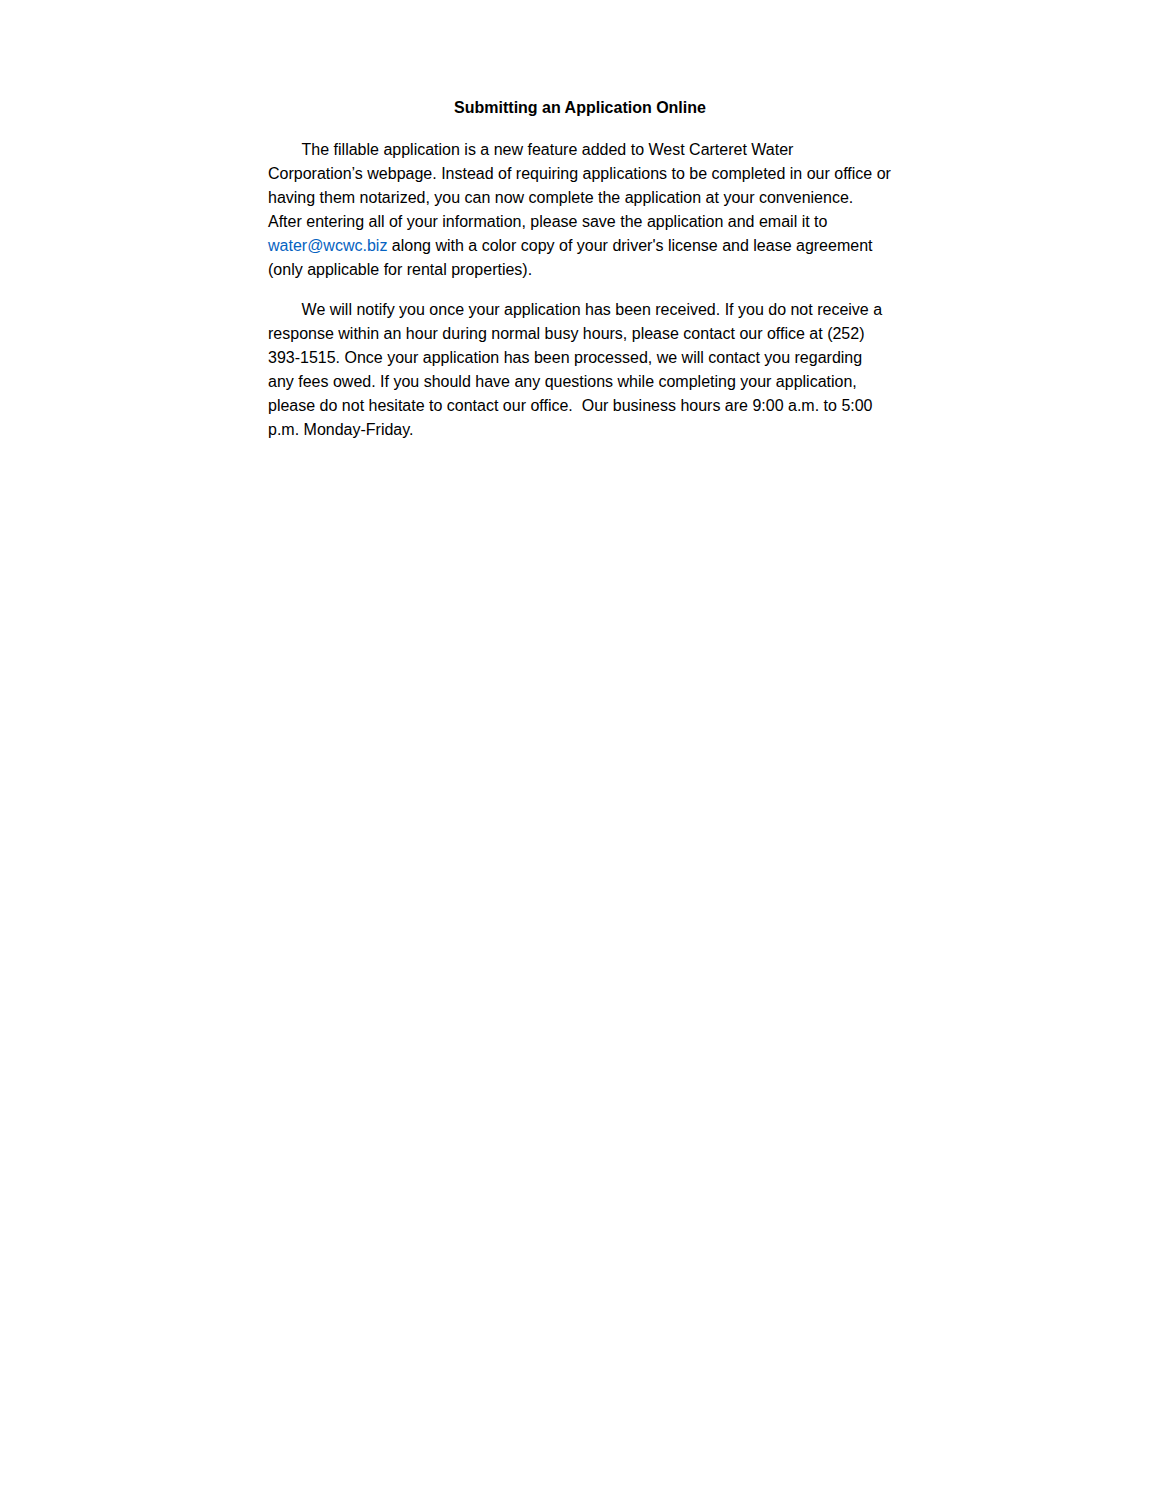Submitting an Application Online
The fillable application is a new feature added to West Carteret Water Corporation’s webpage. Instead of requiring applications to be completed in our office or having them notarized, you can now complete the application at your convenience. After entering all of your information, please save the application and email it to water@wcwc.biz along with a color copy of your driver's license and lease agreement (only applicable for rental properties).
We will notify you once your application has been received. If you do not receive a response within an hour during normal busy hours, please contact our office at (252) 393-1515. Once your application has been processed, we will contact you regarding any fees owed. If you should have any questions while completing your application, please do not hesitate to contact our office. Our business hours are 9:00 a.m. to 5:00 p.m. Monday-Friday.